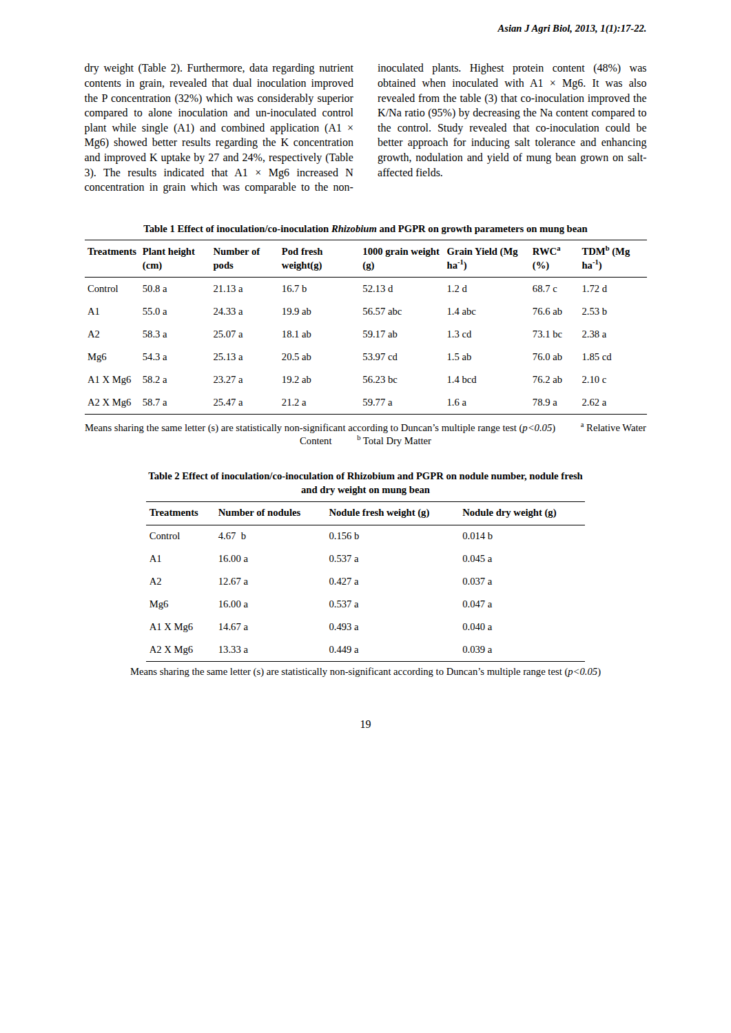Asian J Agri Biol, 2013, 1(1):17-22.
dry weight (Table 2). Furthermore, data regarding nutrient contents in grain, revealed that dual inoculation improved the P concentration (32%) which was considerably superior compared to alone inoculation and un-inoculated control plant while single (A1) and combined application (A1 × Mg6) showed better results regarding the K concentration and improved K uptake by 27 and 24%, respectively (Table 3). The results indicated that A1 × Mg6 increased N concentration in grain which was comparable to the non-inoculated plants. Highest protein content (48%) was obtained when inoculated with A1 × Mg6. It was also revealed from the table (3) that co-inoculation improved the K/Na ratio (95%) by decreasing the Na content compared to the control. Study revealed that co-inoculation could be better approach for inducing salt tolerance and enhancing growth, nodulation and yield of mung bean grown on salt-affected fields.
Table 1 Effect of inoculation/co-inoculation Rhizobium and PGPR on growth parameters on mung bean
| Treatments | Plant height (cm) | Number of pods | Pod fresh weight(g) | 1000 grain weight (g) | Grain Yield (Mg ha -1 ) | RWC a (%) | TDM b (Mg ha -1 ) |
| --- | --- | --- | --- | --- | --- | --- | --- |
| Control | 50.8 a | 21.13 a | 16.7 b | 52.13 d | 1.2 d | 68.7 c | 1.72 d |
| A1 | 55.0 a | 24.33 a | 19.9 ab | 56.57 abc | 1.4 abc | 76.6 ab | 2.53 b |
| A2 | 58.3 a | 25.07 a | 18.1 ab | 59.17 ab | 1.3 cd | 73.1 bc | 2.38 a |
| Mg6 | 54.3 a | 25.13 a | 20.5 ab | 53.97 cd | 1.5 ab | 76.0 ab | 1.85 cd |
| A1 X Mg6 | 58.2 a | 23.27 a | 19.2 ab | 56.23 bc | 1.4 bcd | 76.2 ab | 2.10 c |
| A2 X Mg6 | 58.7 a | 25.47 a | 21.2 a | 59.77 a | 1.6 a | 78.9 a | 2.62 a |
Means sharing the same letter (s) are statistically non-significant according to Duncan’s multiple range test (p<0.05)a Relative Water Contentb Total Dry Matter
Table 2 Effect of inoculation/co-inoculation of Rhizobium and PGPR on nodule number, nodule fresh and dry weight on mung bean
| Treatments | Number of nodules | Nodule fresh weight (g) | Nodule dry weight (g) |
| --- | --- | --- | --- |
| Control | 4.67 b | 0.156 b | 0.014 b |
| A1 | 16.00 a | 0.537 a | 0.045 a |
| A2 | 12.67 a | 0.427 a | 0.037 a |
| Mg6 | 16.00 a | 0.537 a | 0.047 a |
| A1 X Mg6 | 14.67 a | 0.493 a | 0.040 a |
| A2 X Mg6 | 13.33 a | 0.449 a | 0.039 a |
Means sharing the same letter (s) are statistically non-significant according to Duncan’s multiple range test (p<0.05)
19